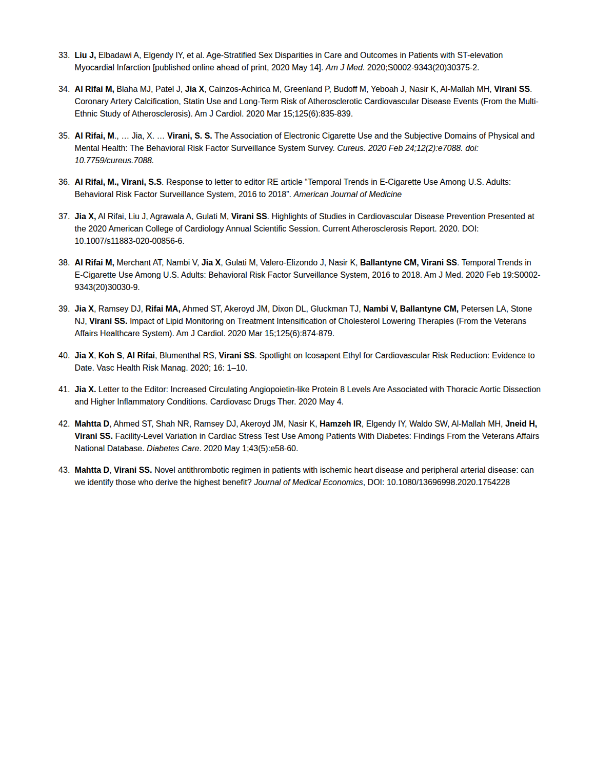Liu J, Elbadawi A, Elgendy IY, et al. Age-Stratified Sex Disparities in Care and Outcomes in Patients with ST-elevation Myocardial Infarction [published online ahead of print, 2020 May 14]. Am J Med. 2020;S0002-9343(20)30375-2.
Al Rifai M, Blaha MJ, Patel J, Jia X, Cainzos-Achirica M, Greenland P, Budoff M, Yeboah J, Nasir K, Al-Mallah MH, Virani SS. Coronary Artery Calcification, Statin Use and Long-Term Risk of Atherosclerotic Cardiovascular Disease Events (From the Multi-Ethnic Study of Atherosclerosis). Am J Cardiol. 2020 Mar 15;125(6):835-839.
Al Rifai, M., … Jia, X. … Virani, S. S. The Association of Electronic Cigarette Use and the Subjective Domains of Physical and Mental Health: The Behavioral Risk Factor Surveillance System Survey. Cureus. 2020 Feb 24;12(2):e7088. doi: 10.7759/cureus.7088.
Al Rifai, M., Virani, S.S. Response to letter to editor RE article “Temporal Trends in E-Cigarette Use Among U.S. Adults: Behavioral Risk Factor Surveillance System, 2016 to 2018”. American Journal of Medicine
Jia X, Al Rifai, Liu J, Agrawala A, Gulati M, Virani SS. Highlights of Studies in Cardiovascular Disease Prevention Presented at the 2020 American College of Cardiology Annual Scientific Session. Current Atherosclerosis Report. 2020. DOI: 10.1007/s11883-020-00856-6.
Al Rifai M, Merchant AT, Nambi V, Jia X, Gulati M, Valero-Elizondo J, Nasir K, Ballantyne CM, Virani SS. Temporal Trends in E-Cigarette Use Among U.S. Adults: Behavioral Risk Factor Surveillance System, 2016 to 2018. Am J Med. 2020 Feb 19:S0002-9343(20)30030-9.
Jia X, Ramsey DJ, Rifai MA, Ahmed ST, Akeroyd JM, Dixon DL, Gluckman TJ, Nambi V, Ballantyne CM, Petersen LA, Stone NJ, Virani SS. Impact of Lipid Monitoring on Treatment Intensification of Cholesterol Lowering Therapies (From the Veterans Affairs Healthcare System). Am J Cardiol. 2020 Mar 15;125(6):874-879.
Jia X, Koh S, Al Rifai, Blumenthal RS, Virani SS. Spotlight on Icosapent Ethyl for Cardiovascular Risk Reduction: Evidence to Date. Vasc Health Risk Manag. 2020; 16: 1–10.
Jia X. Letter to the Editor: Increased Circulating Angiopoietin-like Protein 8 Levels Are Associated with Thoracic Aortic Dissection and Higher Inflammatory Conditions. Cardiovasc Drugs Ther. 2020 May 4.
Mahtta D, Ahmed ST, Shah NR, Ramsey DJ, Akeroyd JM, Nasir K, Hamzeh IR, Elgendy IY, Waldo SW, Al-Mallah MH, Jneid H, Virani SS. Facility-Level Variation in Cardiac Stress Test Use Among Patients With Diabetes: Findings From the Veterans Affairs National Database. Diabetes Care. 2020 May 1;43(5):e58-60.
Mahtta D, Virani SS. Novel antithrombotic regimen in patients with ischemic heart disease and peripheral arterial disease: can we identify those who derive the highest benefit? Journal of Medical Economics, DOI: 10.1080/13696998.2020.1754228